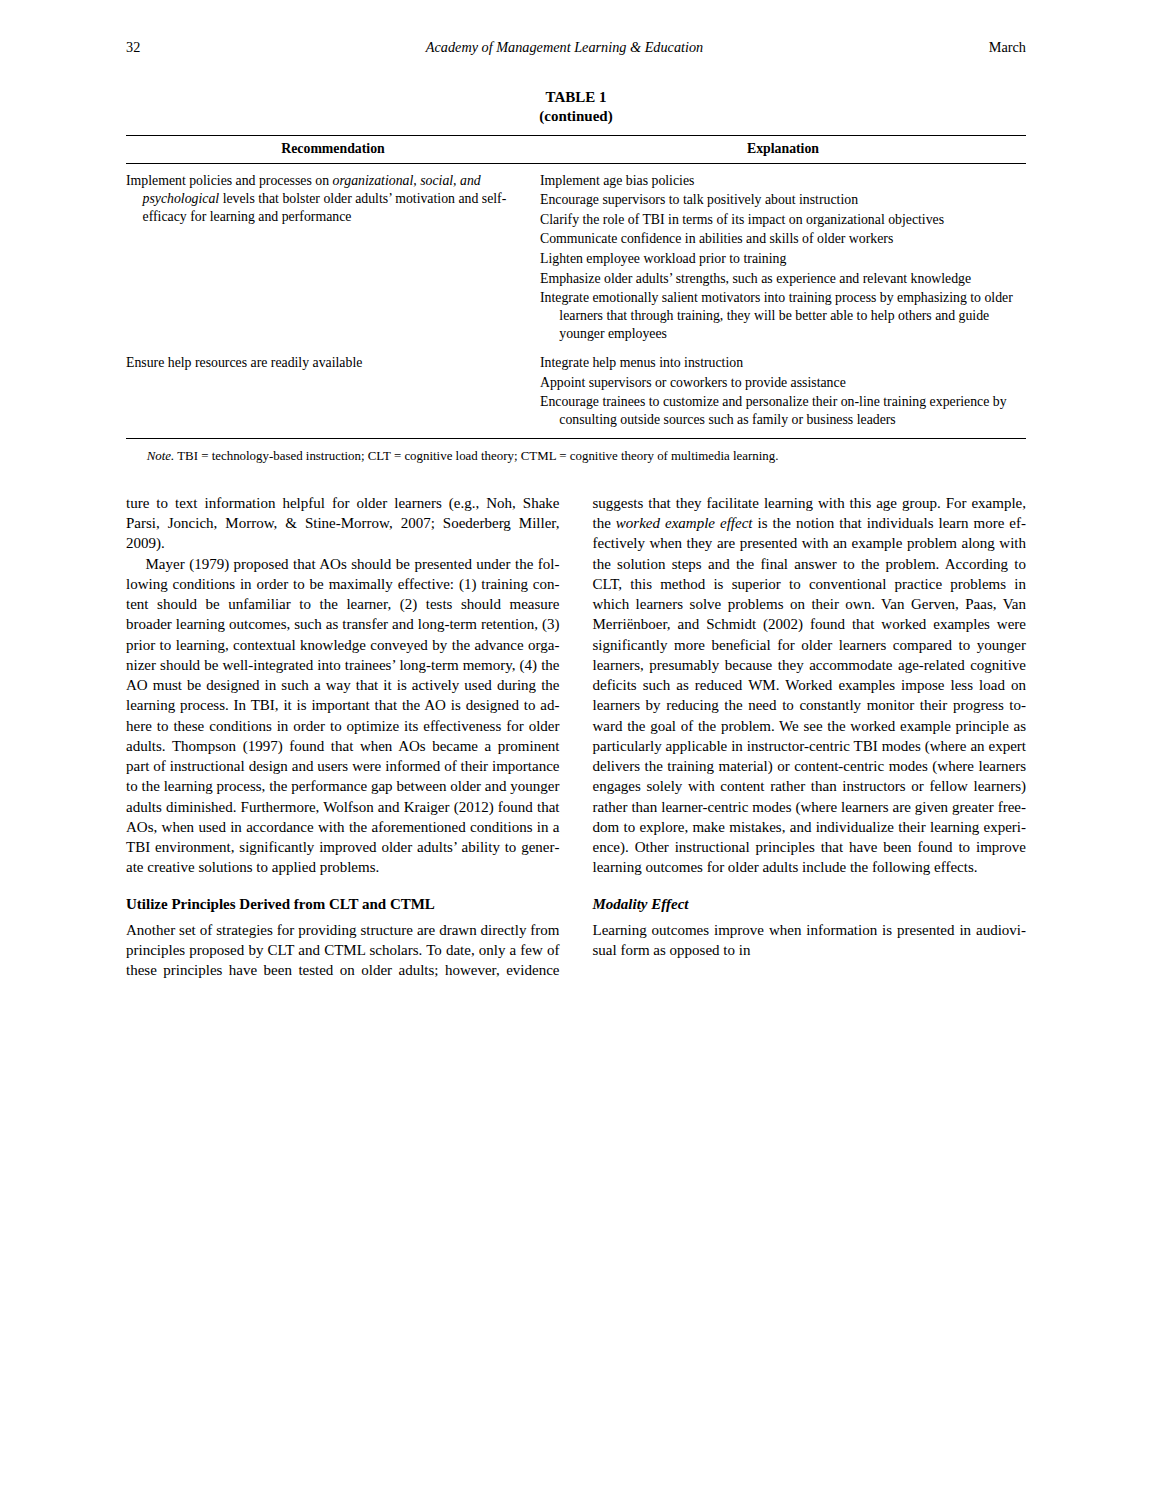32 Academy of Management Learning & Education March
TABLE 1
(continued)
| Recommendation | Explanation |
| --- | --- |
| Implement policies and processes on organizational, social, and psychological levels that bolster older adults’ motivation and self-efficacy for learning and performance | Implement age bias policies Encourage supervisors to talk positively about instruction Clarify the role of TBI in terms of its impact on organizational objectives Communicate confidence in abilities and skills of older workers Lighten employee workload prior to training Emphasize older adults’ strengths, such as experience and relevant knowledge Integrate emotionally salient motivators into training process by emphasizing to older learners that through training, they will be better able to help others and guide younger employees |
| Ensure help resources are readily available | Integrate help menus into instruction Appoint supervisors or coworkers to provide assistance Encourage trainees to customize and personalize their on-line training experience by consulting outside sources such as family or business leaders |
Note. TBI = technology-based instruction; CLT = cognitive load theory; CTML = cognitive theory of multimedia learning.
ture to text information helpful for older learners (e.g., Noh, Shake Parsi, Joncich, Morrow, & Stine-Morrow, 2007; Soederberg Miller, 2009).
Mayer (1979) proposed that AOs should be presented under the following conditions in order to be maximally effective: (1) training content should be unfamiliar to the learner, (2) tests should measure broader learning outcomes, such as transfer and long-term retention, (3) prior to learning, contextual knowledge conveyed by the advance organizer should be well-integrated into trainees’ long-term memory, (4) the AO must be designed in such a way that it is actively used during the learning process. In TBI, it is important that the AO is designed to adhere to these conditions in order to optimize its effectiveness for older adults. Thompson (1997) found that when AOs became a prominent part of instructional design and users were informed of their importance to the learning process, the performance gap between older and younger adults diminished. Furthermore, Wolfson and Kraiger (2012) found that AOs, when used in accordance with the aforementioned conditions in a TBI environment, significantly improved older adults’ ability to generate creative solutions to applied problems.
Utilize Principles Derived from CLT and CTML
Another set of strategies for providing structure are drawn directly from principles proposed by CLT and CTML scholars. To date, only a few of these principles have been tested on older adults; however, evidence suggests that they facilitate learning with this age group. For example, the worked example effect is the notion that individuals learn more effectively when they are presented with an example problem along with the solution steps and the final answer to the problem. According to CLT, this method is superior to conventional practice problems in which learners solve problems on their own. Van Gerven, Paas, Van Merriënboer, and Schmidt (2002) found that worked examples were significantly more beneficial for older learners compared to younger learners, presumably because they accommodate age-related cognitive deficits such as reduced WM. Worked examples impose less load on learners by reducing the need to constantly monitor their progress toward the goal of the problem. We see the worked example principle as particularly applicable in instructor-centric TBI modes (where an expert delivers the training material) or content-centric modes (where learners engages solely with content rather than instructors or fellow learners) rather than learner-centric modes (where learners are given greater freedom to explore, make mistakes, and individualize their learning experience). Other instructional principles that have been found to improve learning outcomes for older adults include the following effects.
Modality Effect
Learning outcomes improve when information is presented in audiovisual form as opposed to in